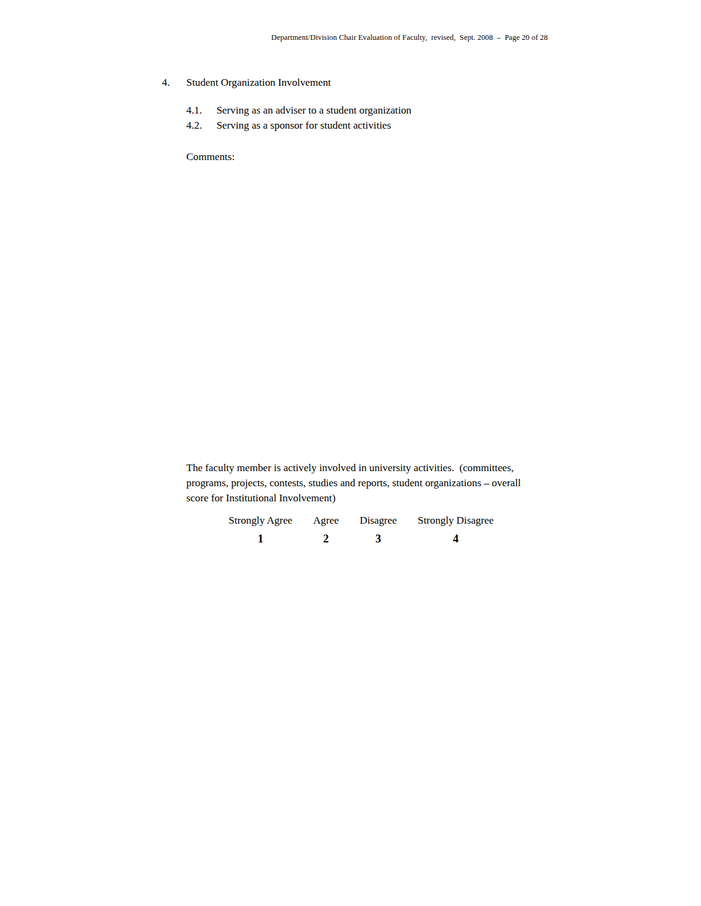Department/Division Chair Evaluation of Faculty, revised, Sept. 2008 – Page 20 of 28
4.
Student Organization Involvement
4.1.
Serving as an adviser to a student organization
4.2.
Serving as a sponsor for student activities
Comments:
The faculty member is actively involved in university activities. (committees, programs, projects, contests, studies and reports, student organizations – overall score for Institutional Involvement)
| Strongly Agree | Agree | Disagree | Strongly Disagree |
| 1 | 2 | 3 | 4 |